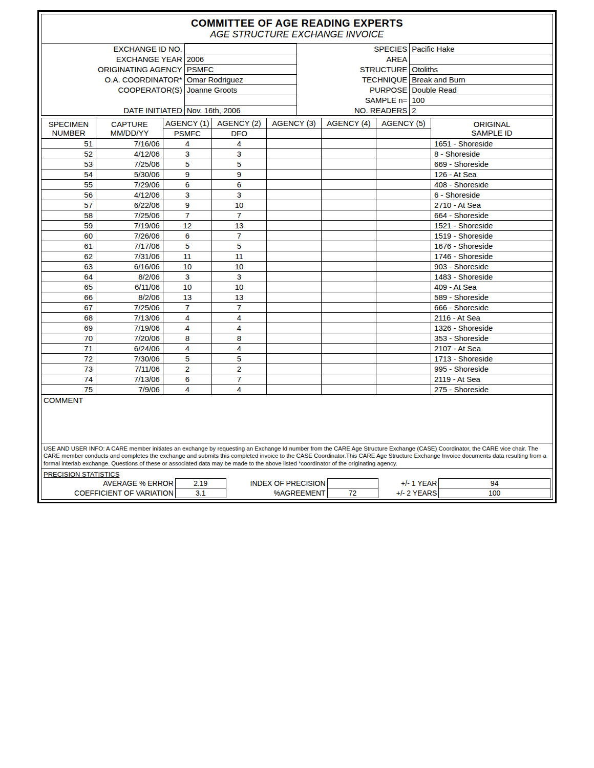COMMITTEE OF AGE READING EXPERTS
AGE STRUCTURE EXCHANGE INVOICE
| EXCHANGE ID NO. | | SPECIES | Pacific Hake |
| EXCHANGE YEAR | 2006 | AREA | |
| ORIGINATING AGENCY | PSMFC | STRUCTURE | Otoliths |
| O.A. COORDINATOR* | Omar Rodriguez | TECHNIQUE | Break and Burn |
| COOPERATOR(S) | Joanne Groots | PURPOSE | Double Read |
| | | SAMPLE n= | 100 |
| DATE INITIATED | Nov. 16th, 2006 | NO. READERS | 2 |
| SPECIMEN NUMBER | CAPTURE MM/DD/YY | AGENCY (1) | AGENCY (2) | AGENCY (3) | AGENCY (4) | AGENCY (5) | ORIGINAL SAMPLE ID |
| --- | --- | --- | --- | --- | --- | --- | --- |
| PSMFC | DFO | | | |
| 51 | 7/16/06 | 4 | 4 | | | | 1651 - Shoreside |
| 52 | 4/12/06 | 3 | 3 | | | | 8 - Shoreside |
| 53 | 7/25/06 | 5 | 5 | | | | 669 - Shoreside |
| 54 | 5/30/06 | 9 | 9 | | | | 126 - At Sea |
| 55 | 7/29/06 | 6 | 6 | | | | 408 - Shoreside |
| 56 | 4/12/06 | 3 | 3 | | | | 6 - Shoreside |
| 57 | 6/22/06 | 9 | 10 | | | | 2710 - At Sea |
| 58 | 7/25/06 | 7 | 7 | | | | 664 - Shoreside |
| 59 | 7/19/06 | 12 | 13 | | | | 1521 - Shoreside |
| 60 | 7/26/06 | 6 | 7 | | | | 1519 - Shoreside |
| 61 | 7/17/06 | 5 | 5 | | | | 1676 - Shoreside |
| 62 | 7/31/06 | 11 | 11 | | | | 1746 - Shoreside |
| 63 | 6/16/06 | 10 | 10 | | | | 903 - Shoreside |
| 64 | 8/2/06 | 3 | 3 | | | | 1483 - Shoreside |
| 65 | 6/11/06 | 10 | 10 | | | | 409 - At Sea |
| 66 | 8/2/06 | 13 | 13 | | | | 589 - Shoreside |
| 67 | 7/25/06 | 7 | 7 | | | | 666 - Shoreside |
| 68 | 7/13/06 | 4 | 4 | | | | 2116 - At Sea |
| 69 | 7/19/06 | 4 | 4 | | | | 1326 - Shoreside |
| 70 | 7/20/06 | 8 | 8 | | | | 353 - Shoreside |
| 71 | 6/24/06 | 4 | 4 | | | | 2107 - At Sea |
| 72 | 7/30/06 | 5 | 5 | | | | 1713 - Shoreside |
| 73 | 7/11/06 | 2 | 2 | | | | 995 - Shoreside |
| 74 | 7/13/06 | 6 | 7 | | | | 2119 - At Sea |
| 75 | 7/9/06 | 4 | 4 | | | | 275 - Shoreside |
COMMENT
USE AND USER INFO: A CARE member initiates an exchange by requesting an Exchange Id number from the CARE Age Structure Exchange (CASE) Coordinator, the CARE vice chair. The CARE member conducts and completes the exchange and submits this completed invoice to the CASE Coordinator.This CARE Age Structure Exchange Invoice documents data resulting from a formal interlab exchange. Questions of these or associated data may be made to the above listed *coordinator of the originating agency.
PRECISION STATISTICS
| AVERAGE % ERROR | 2.19 | | INDEX OF PRECISION | | | +/- 1 YEAR | 94 |
| COEFFICIENT OF VARIATION | 3.1 | | %AGREEMENT | 72 | | +/- 2 YEARS | 100 |